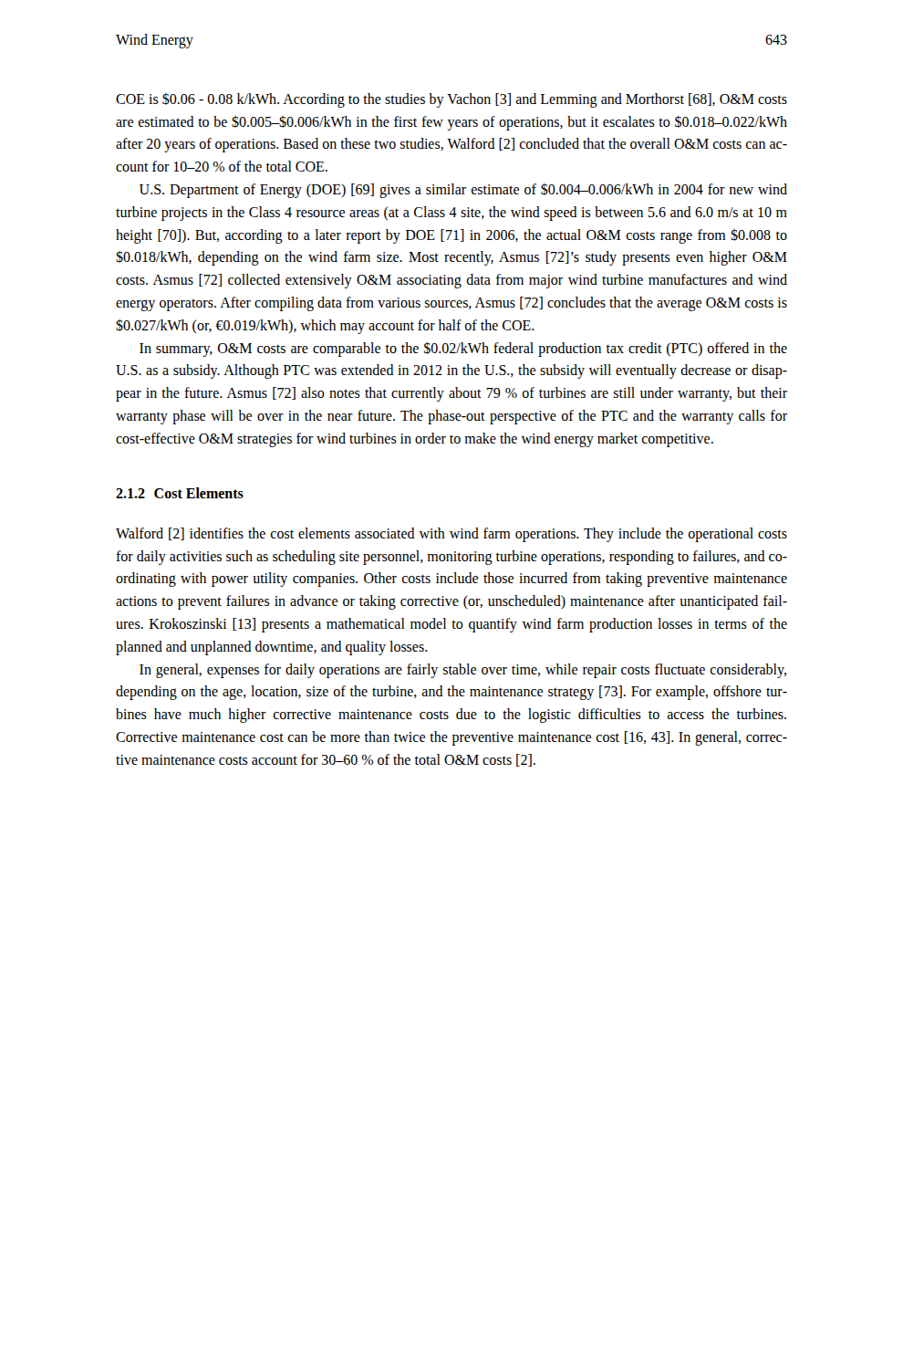Wind Energy 643
COE is $0.06 - 0.08 k/kWh. According to the studies by Vachon [3] and Lemming and Morthorst [68], O&M costs are estimated to be $0.005–$0.006/kWh in the first few years of operations, but it escalates to $0.018–0.022/kWh after 20 years of operations. Based on these two studies, Walford [2] concluded that the overall O&M costs can account for 10–20 % of the total COE.
U.S. Department of Energy (DOE) [69] gives a similar estimate of $0.004–0.006/kWh in 2004 for new wind turbine projects in the Class 4 resource areas (at a Class 4 site, the wind speed is between 5.6 and 6.0 m/s at 10 m height [70]). But, according to a later report by DOE [71] in 2006, the actual O&M costs range from $0.008 to $0.018/kWh, depending on the wind farm size. Most recently, Asmus [72]’s study presents even higher O&M costs. Asmus [72] collected extensively O&M associating data from major wind turbine manufactures and wind energy operators. After compiling data from various sources, Asmus [72] concludes that the average O&M costs is $0.027/kWh (or, €0.019/kWh), which may account for half of the COE.
In summary, O&M costs are comparable to the $0.02/kWh federal production tax credit (PTC) offered in the U.S. as a subsidy. Although PTC was extended in 2012 in the U.S., the subsidy will eventually decrease or disappear in the future. Asmus [72] also notes that currently about 79 % of turbines are still under warranty, but their warranty phase will be over in the near future. The phase-out perspective of the PTC and the warranty calls for cost-effective O&M strategies for wind turbines in order to make the wind energy market competitive.
2.1.2 Cost Elements
Walford [2] identifies the cost elements associated with wind farm operations. They include the operational costs for daily activities such as scheduling site personnel, monitoring turbine operations, responding to failures, and coordinating with power utility companies. Other costs include those incurred from taking preventive maintenance actions to prevent failures in advance or taking corrective (or, unscheduled) maintenance after unanticipated failures. Krokoszinski [13] presents a mathematical model to quantify wind farm production losses in terms of the planned and unplanned downtime, and quality losses.
In general, expenses for daily operations are fairly stable over time, while repair costs fluctuate considerably, depending on the age, location, size of the turbine, and the maintenance strategy [73]. For example, offshore turbines have much higher corrective maintenance costs due to the logistic difficulties to access the turbines. Corrective maintenance cost can be more than twice the preventive maintenance cost [16, 43]. In general, corrective maintenance costs account for 30–60 % of the total O&M costs [2].